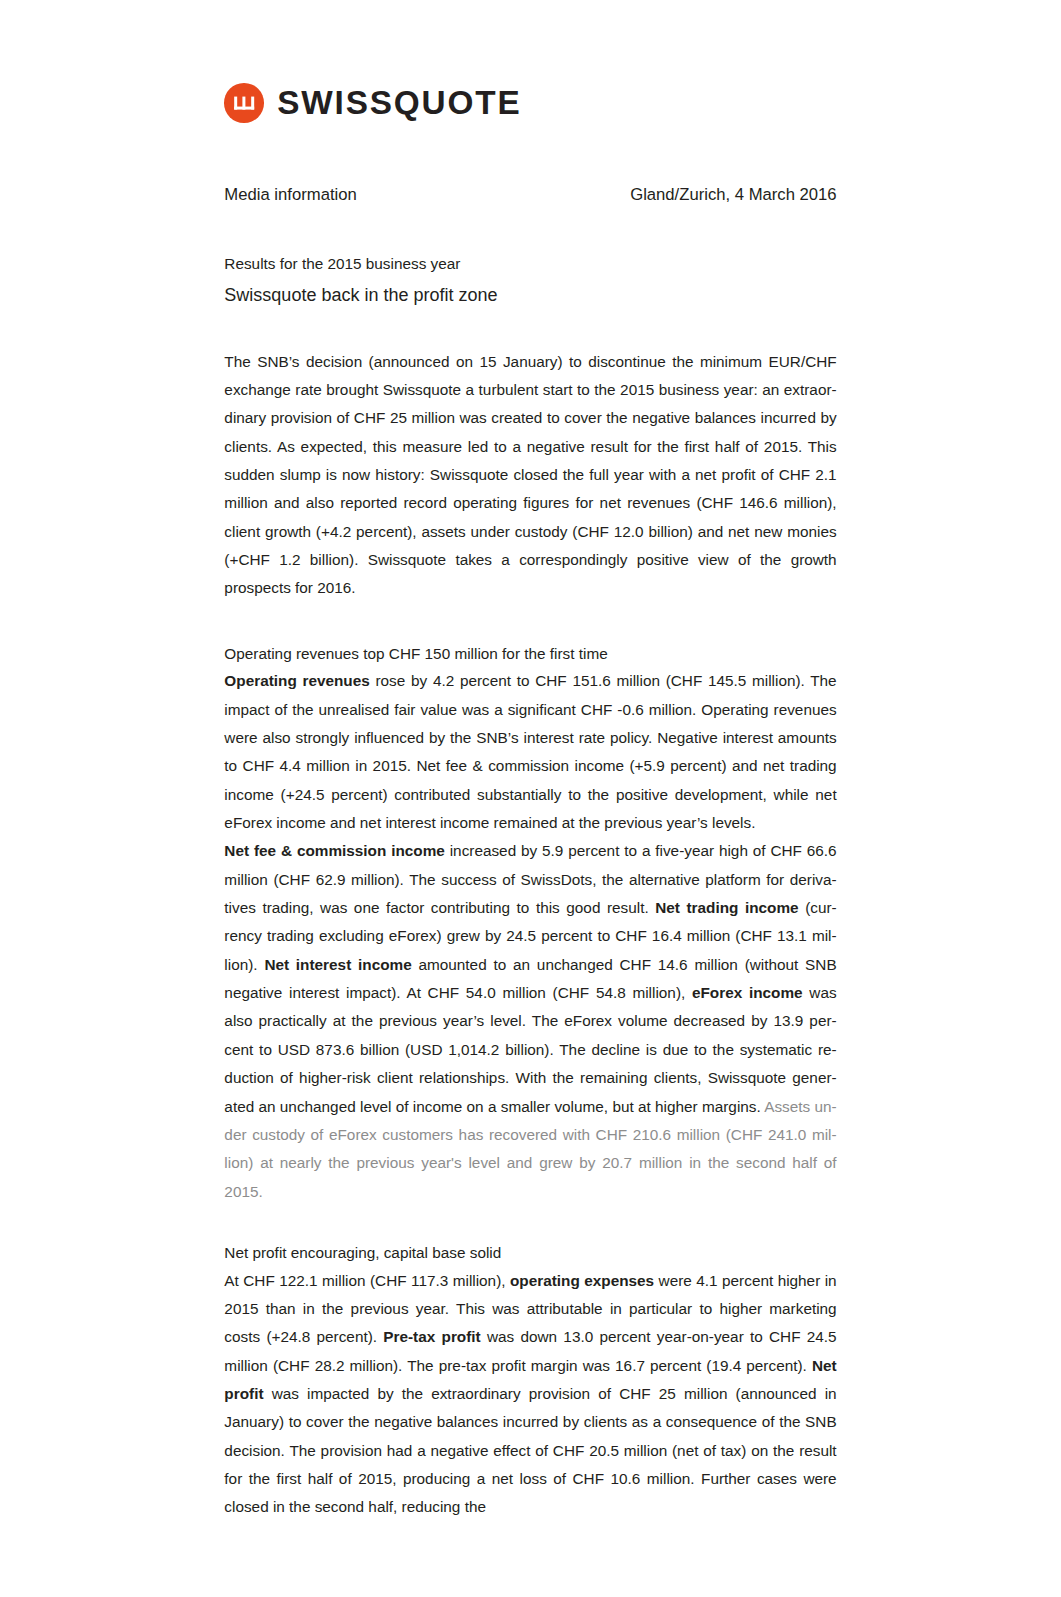SWISSQUOTE
Media information
Gland/Zurich, 4 March 2016
Results for the 2015 business year
Swissquote back in the profit zone
The SNB’s decision (announced on 15 January) to discontinue the minimum EUR/CHF exchange rate brought Swissquote a turbulent start to the 2015 business year: an extraordinary provision of CHF 25 million was created to cover the negative balances incurred by clients. As expected, this measure led to a negative result for the first half of 2015. This sudden slump is now history: Swissquote closed the full year with a net profit of CHF 2.1 million and also reported record operating figures for net revenues (CHF 146.6 million), client growth (+4.2 percent), assets under custody (CHF 12.0 billion) and net new monies (+CHF 1.2 billion). Swissquote takes a correspondingly positive view of the growth prospects for 2016.
Operating revenues top CHF 150 million for the first time
Operating revenues rose by 4.2 percent to CHF 151.6 million (CHF 145.5 million). The impact of the unrealised fair value was a significant CHF -0.6 million. Operating revenues were also strongly influenced by the SNB’s interest rate policy. Negative interest amounts to CHF 4.4 million in 2015. Net fee & commission income (+5.9 percent) and net trading income (+24.5 percent) contributed substantially to the positive development, while net eForex income and net interest income remained at the previous year’s levels.
Net fee & commission income increased by 5.9 percent to a five-year high of CHF 66.6 million (CHF 62.9 million). The success of SwissDots, the alternative platform for derivatives trading, was one factor contributing to this good result. Net trading income (currency trading excluding eForex) grew by 24.5 percent to CHF 16.4 million (CHF 13.1 million). Net interest income amounted to an unchanged CHF 14.6 million (without SNB negative interest impact). At CHF 54.0 million (CHF 54.8 million), eForex income was also practically at the previous year’s level. The eForex volume decreased by 13.9 percent to USD 873.6 billion (USD 1,014.2 billion). The decline is due to the systematic reduction of higher-risk client relationships. With the remaining clients, Swissquote generated an unchanged level of income on a smaller volume, but at higher margins. Assets under custody of eForex customers has recovered with CHF 210.6 million (CHF 241.0 million) at nearly the previous year's level and grew by 20.7 million in the second half of 2015.
Net profit encouraging, capital base solid
At CHF 122.1 million (CHF 117.3 million), operating expenses were 4.1 percent higher in 2015 than in the previous year. This was attributable in particular to higher marketing costs (+24.8 percent). Pre-tax profit was down 13.0 percent year-on-year to CHF 24.5 million (CHF 28.2 million). The pre-tax profit margin was 16.7 percent (19.4 percent). Net profit was impacted by the extraordinary provision of CHF 25 million (announced in January) to cover the negative balances incurred by clients as a consequence of the SNB decision. The provision had a negative effect of CHF 20.5 million (net of tax) on the result for the first half of 2015, producing a net loss of CHF 10.6 million. Further cases were closed in the second half, reducing the